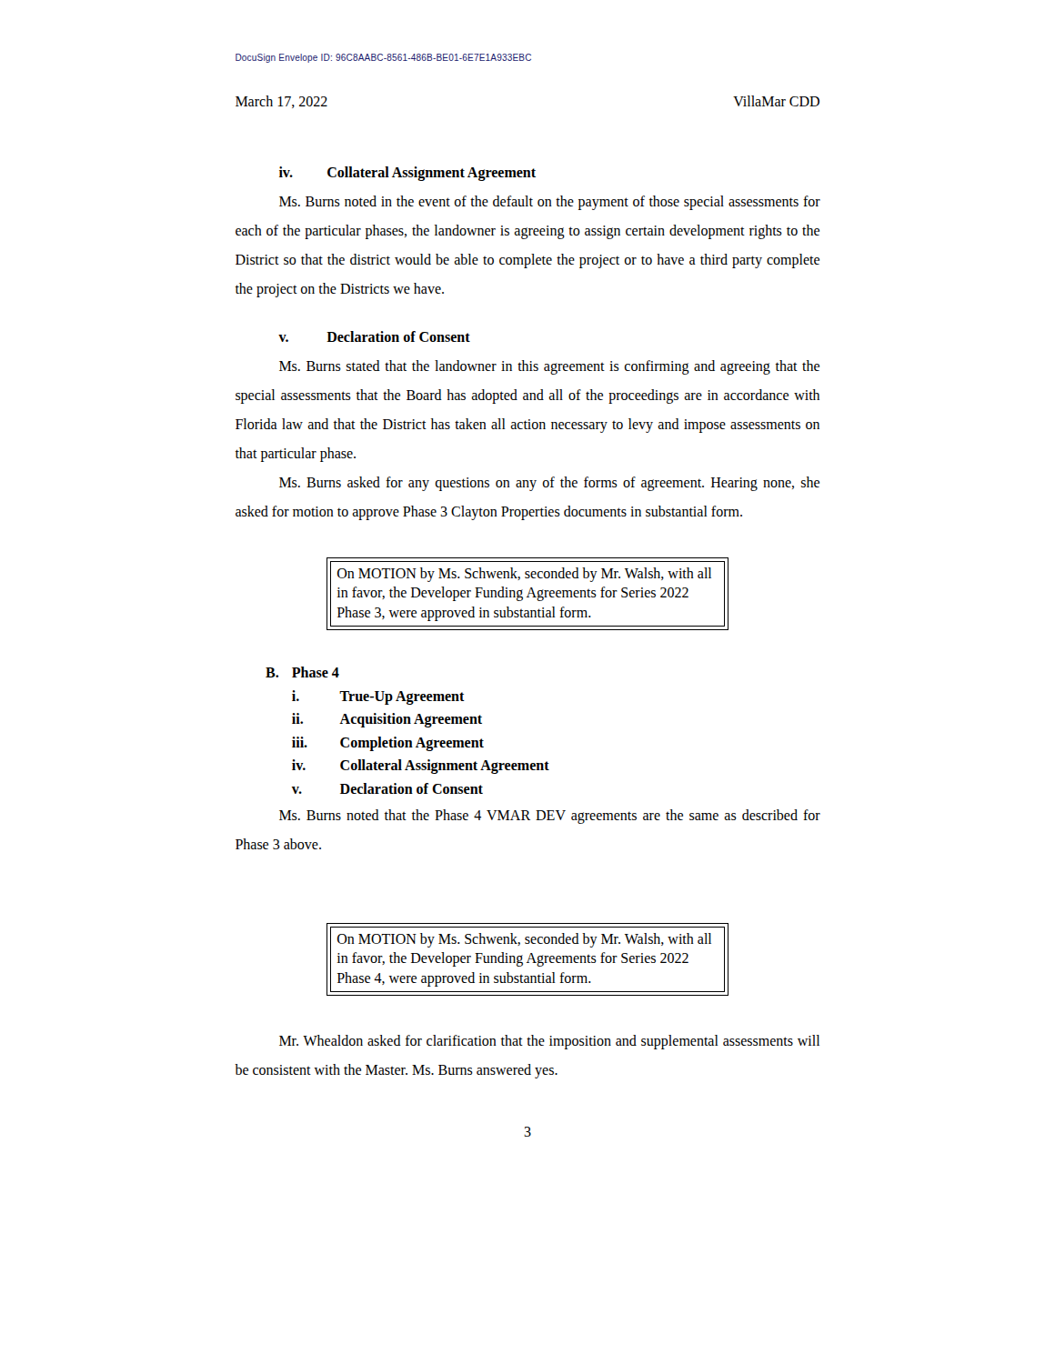DocuSign Envelope ID: 96C8AABC-8561-486B-BE01-6E7E1A933EBC
March 17, 2022
VillaMar CDD
iv. Collateral Assignment Agreement
Ms. Burns noted in the event of the default on the payment of those special assessments for each of the particular phases, the landowner is agreeing to assign certain development rights to the District so that the district would be able to complete the project or to have a third party complete the project on the Districts we have.
v. Declaration of Consent
Ms. Burns stated that the landowner in this agreement is confirming and agreeing that the special assessments that the Board has adopted and all of the proceedings are in accordance with Florida law and that the District has taken all action necessary to levy and impose assessments on that particular phase.
Ms. Burns asked for any questions on any of the forms of agreement. Hearing none, she asked for motion to approve Phase 3 Clayton Properties documents in substantial form.
On MOTION by Ms. Schwenk, seconded by Mr. Walsh, with all in favor, the Developer Funding Agreements for Series 2022 Phase 3, were approved in substantial form.
B. Phase 4
i. True-Up Agreement
ii. Acquisition Agreement
iii. Completion Agreement
iv. Collateral Assignment Agreement
v. Declaration of Consent
Ms. Burns noted that the Phase 4 VMAR DEV agreements are the same as described for Phase 3 above.
On MOTION by Ms. Schwenk, seconded by Mr. Walsh, with all in favor, the Developer Funding Agreements for Series 2022 Phase 4, were approved in substantial form.
Mr. Whealdon asked for clarification that the imposition and supplemental assessments will be consistent with the Master. Ms. Burns answered yes.
3